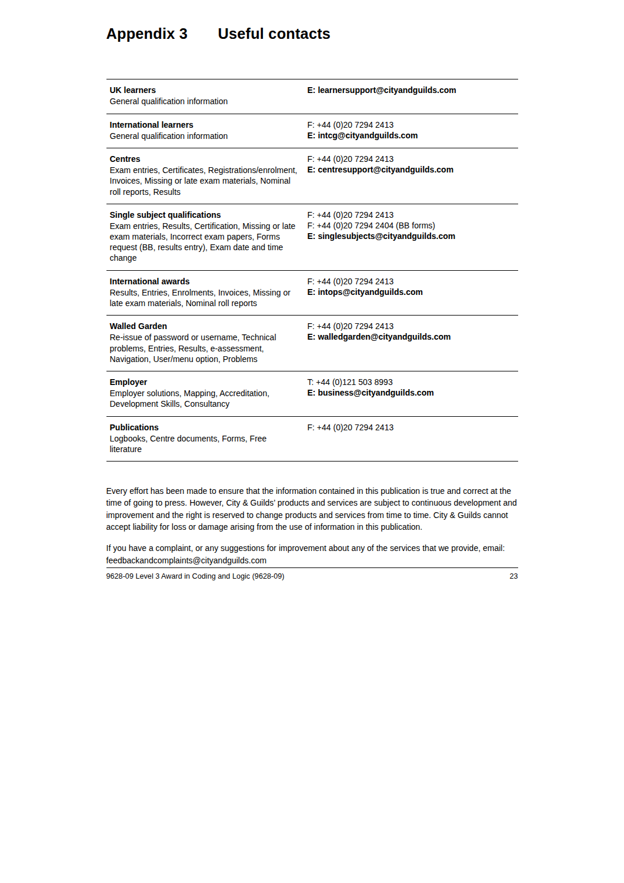Appendix 3 Useful contacts
| UK learners General qualification information | E: learnersupport@cityandguilds.com |
| International learners General qualification information | F: +44 (0)20 7294 2413 E: intcg@cityandguilds.com |
| Centres Exam entries, Certificates, Registrations/enrolment, Invoices, Missing or late exam materials, Nominal roll reports, Results | F: +44 (0)20 7294 2413 E: centresupport@cityandguilds.com |
| Single subject qualifications Exam entries, Results, Certification, Missing or late exam materials, Incorrect exam papers, Forms request (BB, results entry), Exam date and time change | F: +44 (0)20 7294 2413 F: +44 (0)20 7294 2404 (BB forms) E: singlesubjects@cityandguilds.com |
| International awards Results, Entries, Enrolments, Invoices, Missing or late exam materials, Nominal roll reports | F: +44 (0)20 7294 2413 E: intops@cityandguilds.com |
| Walled Garden Re-issue of password or username, Technical problems, Entries, Results, e-assessment, Navigation, User/menu option, Problems | F: +44 (0)20 7294 2413 E: walledgarden@cityandguilds.com |
| Employer Employer solutions, Mapping, Accreditation, Development Skills, Consultancy | T: +44 (0)121 503 8993 E: business@cityandguilds.com |
| Publications Logbooks, Centre documents, Forms, Free literature | F: +44 (0)20 7294 2413 |
Every effort has been made to ensure that the information contained in this publication is true and correct at the time of going to press. However, City & Guilds’ products and services are subject to continuous development and improvement and the right is reserved to change products and services from time to time. City & Guilds cannot accept liability for loss or damage arising from the use of information in this publication.
If you have a complaint, or any suggestions for improvement about any of the services that we provide, email: feedbackandcomplaints@cityandguilds.com
9628-09 Level 3 Award in Coding and Logic (9628-09) 23